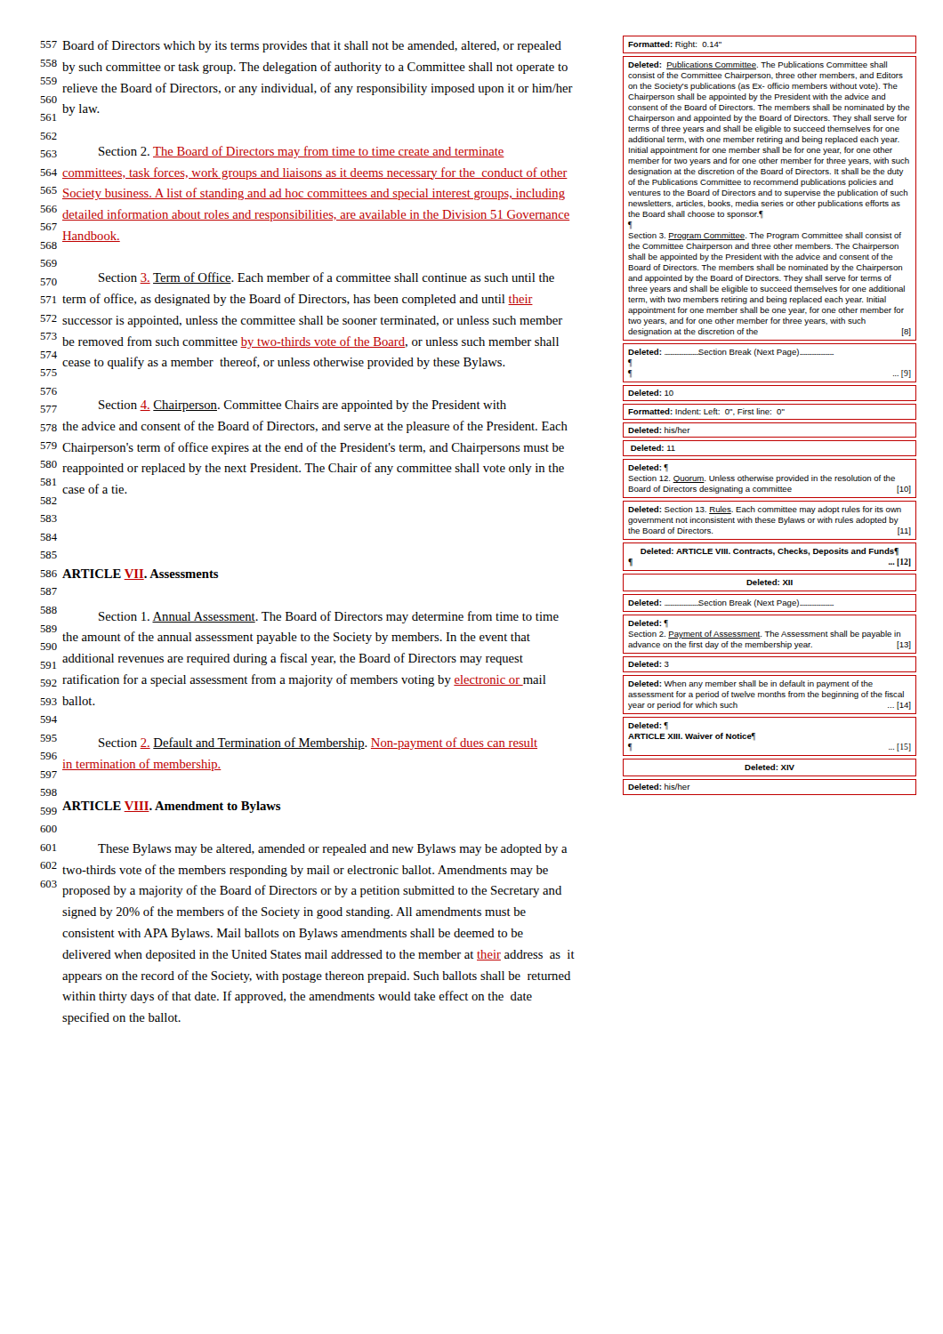557
558
559
560
561
562
563
564
565
566
567
568
569
570
571
572
573
574
575
576
577
578
579
580
581
582
583
584
585
586
587
588
589
590
591
592
593
594
595
596
597
598
599
600
601
602
603
Board of Directors which by its terms provides that it shall not be amended, altered, or repealed
by such committee or task group. The delegation of authority to a Committee shall not operate to
relieve the Board of Directors, or any individual, of any responsibility imposed upon it or him/her
by law.
Section 2. The Board of Directors may from time to time create and terminate
committees, task forces, work groups and liaisons as it deems necessary for the conduct of other
Society business. A list of standing and ad hoc committees and special interest groups, including
detailed information about roles and responsibilities, are available in the Division 51 Governance
Handbook.
Section 3. Term of Office. Each member of a committee shall continue as such until the
term of office, as designated by the Board of Directors, has been completed and until their
successor is appointed, unless the committee shall be sooner terminated, or unless such member
be removed from such committee by two-thirds vote of the Board, or unless such member shall
cease to qualify as a member thereof, or unless otherwise provided by these Bylaws.
Section 4. Chairperson. Committee Chairs are appointed by the President with
the advice and consent of the Board of Directors, and serve at the pleasure of the President. Each
Chairperson's term of office expires at the end of the President's term, and Chairpersons must be
reappointed or replaced by the next President. The Chair of any committee shall vote only in the
case of a tie.
ARTICLE VII. Assessments
Section 1. Annual Assessment. The Board of Directors may determine from time to time
the amount of the annual assessment payable to the Society by members. In the event that
additional revenues are required during a fiscal year, the Board of Directors may request
ratification for a special assessment from a majority of members voting by electronic or mail
ballot.
Section 2. Default and Termination of Membership. Non-payment of dues can result
in termination of membership.
ARTICLE VIII. Amendment to Bylaws
These Bylaws may be altered, amended or repealed and new Bylaws may be adopted by a
two-thirds vote of the members responding by mail or electronic ballot. Amendments may be
proposed by a majority of the Board of Directors or by a petition submitted to the Secretary and
signed by 20% of the members of the Society in good standing. All amendments must be
consistent with APA Bylaws. Mail ballots on Bylaws amendments shall be deemed to be
delivered when deposited in the United States mail addressed to the member at their address as it
appears on the record of the Society, with postage thereon prepaid. Such ballots shall be returned
within thirty days of that date. If approved, the amendments would take effect on the date
specified on the ballot.
Formatted: Right: 0.14"
Deleted: Publications Committee. The Publications Committee shall consist of the Committee Chairperson, three other members, and Editors on the Society's publications (as Ex- officio members without vote). The Chairperson shall be appointed by the President with the advice and consent of the Board of Directors. The members shall be nominated by the Chairperson and appointed by the Board of Directors. They shall serve for terms of three years and shall be eligible to succeed themselves for one additional term, with one member retiring and being replaced each year. Initial appointment for one member shall be for one year, for one other member for two years and for one other member for three years, with such designation at the discretion of the Board of Directors. It shall be the duty of the Publications Committee to recommend publications policies and ventures to the Board of Directors and to supervise the publication of such newsletters, articles, books, media series or other publications efforts as the Board shall choose to sponsor.¶
¶
Section 3. Program Committee. The Program Committee shall consist of the Committee Chairperson and three other members. The Chairperson shall be appointed by the President with the advice and consent of the Board of Directors. The members shall be nominated by the Chairperson and appointed by the Board of Directors. They shall serve for terms of three years and shall be eligible to succeed themselves for one additional term, with two members retiring and being replaced each year. Initial appointment for one member shall be one year, for one other member for two years, and for one other member for three years, with such designation at the discretion of the [8]
Deleted: ....................... Section Break (Next Page).......................
¶
¶ ... [9]
Deleted: 10
Formatted: Indent: Left: 0", First line: 0"
Deleted: his/her
Deleted: 11
Deleted: ¶
Section 12. Quorum. Unless otherwise provided in the resolution of the Board of Directors designating a committee [10]
Deleted: Section 13. Rules. Each committee may adopt rules for its own government not inconsistent with these Bylaws or with rules adopted by the Board of Directors. [11]
Deleted: ARTICLE VIII. Contracts, Checks, Deposits and Funds¶
¶ ... [12]
Deleted: XII
Deleted: ....................... Section Break (Next Page).......................
Deleted: ¶
Section 2. Payment of Assessment. The Assessment shall be payable in advance on the first day of the membership year. [13]
Deleted: 3
Deleted: When any member shall be in default in payment of the assessment for a period of twelve months from the beginning of the fiscal year or period for which such ... [14]
Deleted: ¶
ARTICLE XIII. Waiver of Notice¶
¶ ... [15]
Deleted: XIV
Deleted: his/her